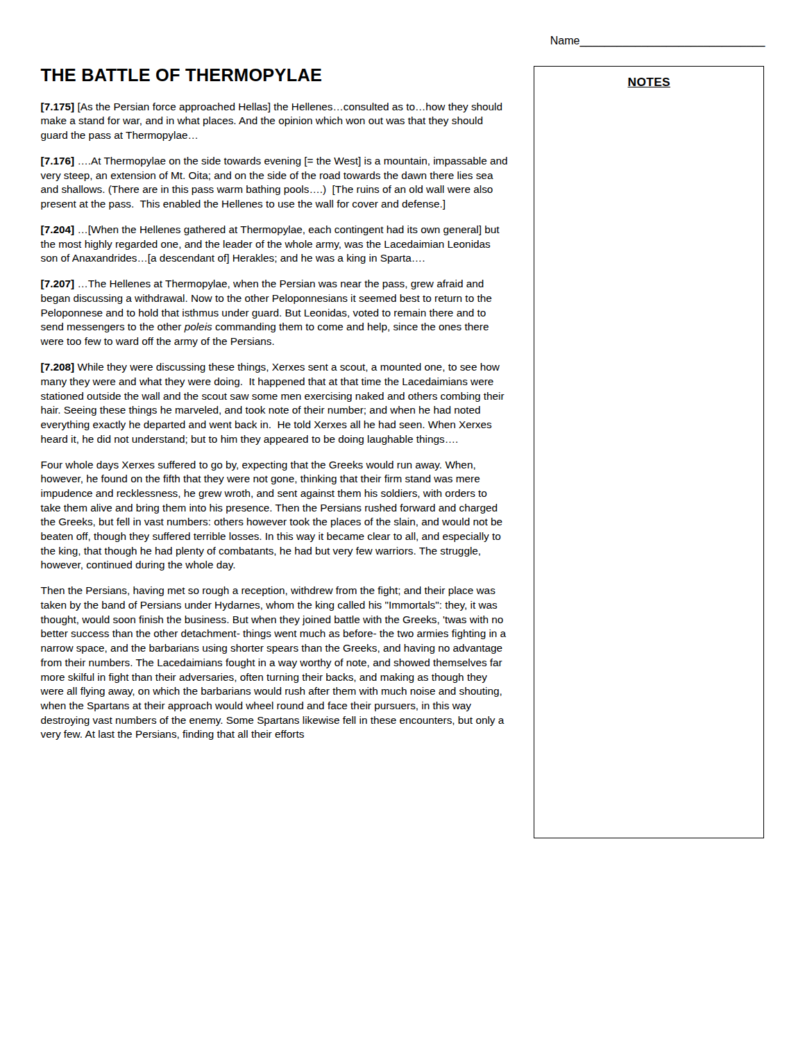Name______________________________
| THE BATTLE OF THERMOPYLAE [7.175] [As the Persian force approached Hellas] the Hellenes…consulted as to…how they should make a stand for war, and in what places. And the opinion which won out was that they should guard the pass at Thermopylae… [7.176] ….At Thermopylae on the side towards evening [= the West] is a mountain, impassable and very steep, an extension of Mt. Oita; and on the side of the road towards the dawn there lies sea and shallows. (There are in this pass warm bathing pools….) [The ruins of an old wall were also present at the pass. This enabled the Hellenes to use the wall for cover and defense.] [7.204] …[When the Hellenes gathered at Thermopylae, each contingent had its own general] but the most highly regarded one, and the leader of the whole army, was the Lacedaimian Leonidas son of Anaxandrides…[a descendant of] Herakles; and he was a king in Sparta…. [7.207] …The Hellenes at Thermopylae, when the Persian was near the pass, grew afraid and began discussing a withdrawal. Now to the other Peloponnesians it seemed best to return to the Peloponnese and to hold that isthmus under guard. But Leonidas, voted to remain there and to send messengers to the other poleis commanding them to come and help, since the ones there were too few to ward off the army of the Persians. [7.208] While they were discussing these things, Xerxes sent a scout, a mounted one, to see how many they were and what they were doing. It happened that at that time the Lacedaimians were stationed outside the wall and the scout saw some men exercising naked and others combing their hair. Seeing these things he marveled, and took note of their number; and when he had noted everything exactly he departed and went back in. He told Xerxes all he had seen. When Xerxes heard it, he did not understand; but to him they appeared to be doing laughable things…. Four whole days Xerxes suffered to go by, expecting that the Greeks would run away. When, however, he found on the fifth that they were not gone, thinking that their firm stand was mere impudence and recklessness, he grew wroth, and sent against them his soldiers, with orders to take them alive and bring them into his presence. Then the Persians rushed forward and charged the Greeks, but fell in vast numbers: others however took the places of the slain, and would not be beaten off, though they suffered terrible losses. In this way it became clear to all, and especially to the king, that though he had plenty of combatants, he had but very few warriors. The struggle, however, continued during the whole day. Then the Persians, having met so rough a reception, withdrew from the fight; and their place was taken by the band of Persians under Hydarnes, whom the king called his "Immortals": they, it was thought, would soon finish the business. But when they joined battle with the Greeks, 'twas with no better success than the other detachment- things went much as before- the two armies fighting in a narrow space, and the barbarians using shorter spears than the Greeks, and having no advantage from their numbers. The Lacedaimians fought in a way worthy of note, and showed themselves far more skilful in fight than their adversaries, often turning their backs, and making as though they were all flying away, on which the barbarians would rush after them with much noise and shouting, when the Spartans at their approach would wheel round and face their pursuers, in this way destroying vast numbers of the enemy. Some Spartans likewise fell in these encounters, but only a very few. At last the Persians, finding that all their efforts | NOTES |